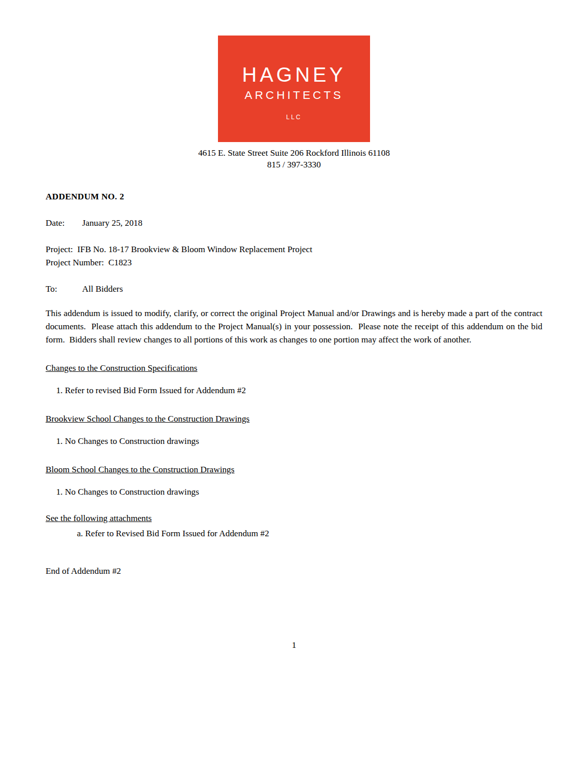HAGNEY
ARCHITECTS
LLC
4615 E. State Street Suite 206 Rockford Illinois 61108
815 / 397-3330
ADDENDUM NO. 2
Date: January 25, 2018
Project: IFB No. 18-17 Brookview & Bloom Window Replacement Project
Project Number: C1823
To: All Bidders
This addendum is issued to modify, clarify, or correct the original Project Manual and/or Drawings and is hereby made a part of the contract documents. Please attach this addendum to the Project Manual(s) in your possession. Please note the receipt of this addendum on the bid form. Bidders shall review changes to all portions of this work as changes to one portion may affect the work of another.
Changes to the Construction Specifications
Refer to revised Bid Form Issued for Addendum #2
Brookview School Changes to the Construction Drawings
No Changes to Construction drawings
Bloom School Changes to the Construction Drawings
No Changes to Construction drawings
See the following attachments
Refer to Revised Bid Form Issued for Addendum #2
End of Addendum #2
1